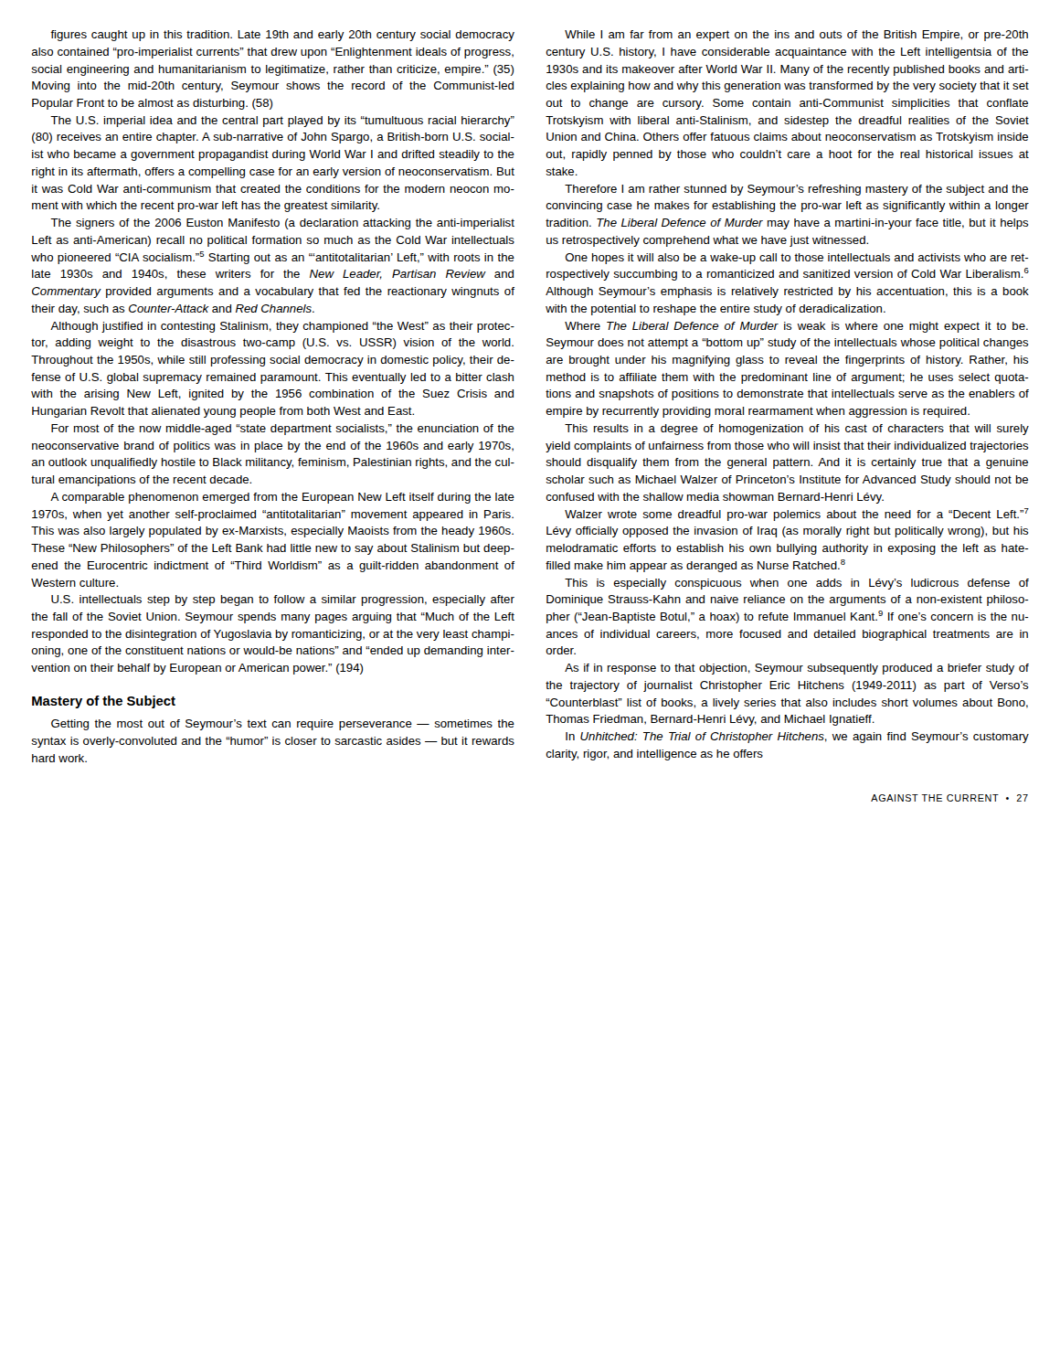figures caught up in this tradition. Late 19th and early 20th century social democracy also contained “pro-imperialist currents” that drew upon “Enlightenment ideals of progress, social engineering and humanitarianism to legitimatize, rather than criticize, empire.” (35) Moving into the mid-20th century, Seymour shows the record of the Communist-led Popular Front to be almost as disturbing. (58)
The U.S. imperial idea and the central part played by its “tumultuous racial hierarchy” (80) receives an entire chapter. A sub-narrative of John Spargo, a British-born U.S. socialist who became a government propagandist during World War I and drifted steadily to the right in its aftermath, offers a compelling case for an early version of neoconservatism. But it was Cold War anti-communism that created the conditions for the modern neocon moment with which the recent pro-war left has the greatest similarity.
The signers of the 2006 Euston Manifesto (a declaration attacking the anti-imperialist Left as anti-American) recall no political formation so much as the Cold War intellectuals who pioneered “CIA socialism.”5 Starting out as an “‘antitotalitarian’ Left,” with roots in the late 1930s and 1940s, these writers for the New Leader, Partisan Review and Commentary provided arguments and a vocabulary that fed the reactionary wingnuts of their day, such as Counter-Attack and Red Channels.
Although justified in contesting Stalinism, they championed “the West” as their protector, adding weight to the disastrous two-camp (U.S. vs. USSR) vision of the world. Throughout the 1950s, while still professing social democracy in domestic policy, their defense of U.S. global supremacy remained paramount. This eventually led to a bitter clash with the arising New Left, ignited by the 1956 combination of the Suez Crisis and Hungarian Revolt that alienated young people from both West and East.
For most of the now middle-aged “state department socialists,” the enunciation of the neoconservative brand of politics was in place by the end of the 1960s and early 1970s, an outlook unqualifiedly hostile to Black militancy, feminism, Palestinian rights, and the cultural emancipations of the recent decade.
A comparable phenomenon emerged from the European New Left itself during the late 1970s, when yet another self-proclaimed “antitotalitarian” movement appeared in Paris. This was also largely populated by ex-Marxists, especially Maoists from the heady 1960s. These “New Philosophers” of the Left Bank had little new to say about Stalinism but deepened the Eurocentric indictment of “Third Worldism” as a guilt-ridden abandonment of Western culture.
U.S. intellectuals step by step began to follow a similar progression, especially after the fall of the Soviet Union. Seymour spends many pages arguing that “Much of the Left responded to the disintegration of Yugoslavia by romanticizing, or at the very least championing, one of the constituent nations or would-be nations” and “ended up demanding intervention on their behalf by European or American power.” (194)
Mastery of the Subject
Getting the most out of Seymour’s text can require perseverance — sometimes the syntax is overly-convoluted and the “humor” is closer to sarcastic asides — but it rewards hard work.
While I am far from an expert on the ins and outs of the British Empire, or pre-20th century U.S. history, I have considerable acquaintance with the Left intelligentsia of the 1930s and its makeover after World War II. Many of the recently published books and articles explaining how and why this generation was transformed by the very society that it set out to change are cursory. Some contain anti-Communist simplicities that conflate Trotskyism with liberal anti-Stalinism, and sidestep the dreadful realities of the Soviet Union and China. Others offer fatuous claims about neoconservatism as Trotskyism inside out, rapidly penned by those who couldn’t care a hoot for the real historical issues at stake.
Therefore I am rather stunned by Seymour’s refreshing mastery of the subject and the convincing case he makes for establishing the pro-war left as significantly within a longer tradition. The Liberal Defence of Murder may have a martini-in-your face title, but it helps us retrospectively comprehend what we have just witnessed.
One hopes it will also be a wake-up call to those intellectuals and activists who are retrospectively succumbing to a romanticized and sanitized version of Cold War Liberalism.6 Although Seymour’s emphasis is relatively restricted by his accentuation, this is a book with the potential to reshape the entire study of deradicalization.
Where The Liberal Defence of Murder is weak is where one might expect it to be. Seymour does not attempt a “bottom up” study of the intellectuals whose political changes are brought under his magnifying glass to reveal the fingerprints of history. Rather, his method is to affiliate them with the predominant line of argument; he uses select quotations and snapshots of positions to demonstrate that intellectuals serve as the enablers of empire by recurrently providing moral rearmament when aggression is required.
This results in a degree of homogenization of his cast of characters that will surely yield complaints of unfairness from those who will insist that their individualized trajectories should disqualify them from the general pattern. And it is certainly true that a genuine scholar such as Michael Walzer of Princeton’s Institute for Advanced Study should not be confused with the shallow media showman Bernard-Henri Lévy.
Walzer wrote some dreadful pro-war polemics about the need for a “Decent Left.”7 Lévy officially opposed the invasion of Iraq (as morally right but politically wrong), but his melodramatic efforts to establish his own bullying authority in exposing the left as hate-filled make him appear as deranged as Nurse Ratched.8
This is especially conspicuous when one adds in Lévy’s ludicrous defense of Dominique Strauss-Kahn and naive reliance on the arguments of a non-existent philosopher (“Jean-Baptiste Botul,” a hoax) to refute Immanuel Kant.9 If one’s concern is the nuances of individual careers, more focused and detailed biographical treatments are in order.
As if in response to that objection, Seymour subsequently produced a briefer study of the trajectory of journalist Christopher Eric Hitchens (1949-2011) as part of Verso’s “Counterblast” list of books, a lively series that also includes short volumes about Bono, Thomas Friedman, Bernard-Henri Lévy, and Michael Ignatieff.
In Unhitched: The Trial of Christopher Hitchens, we again find Seymour’s customary clarity, rigor, and intelligence as he offers
AGAINST THE CURRENT • 27